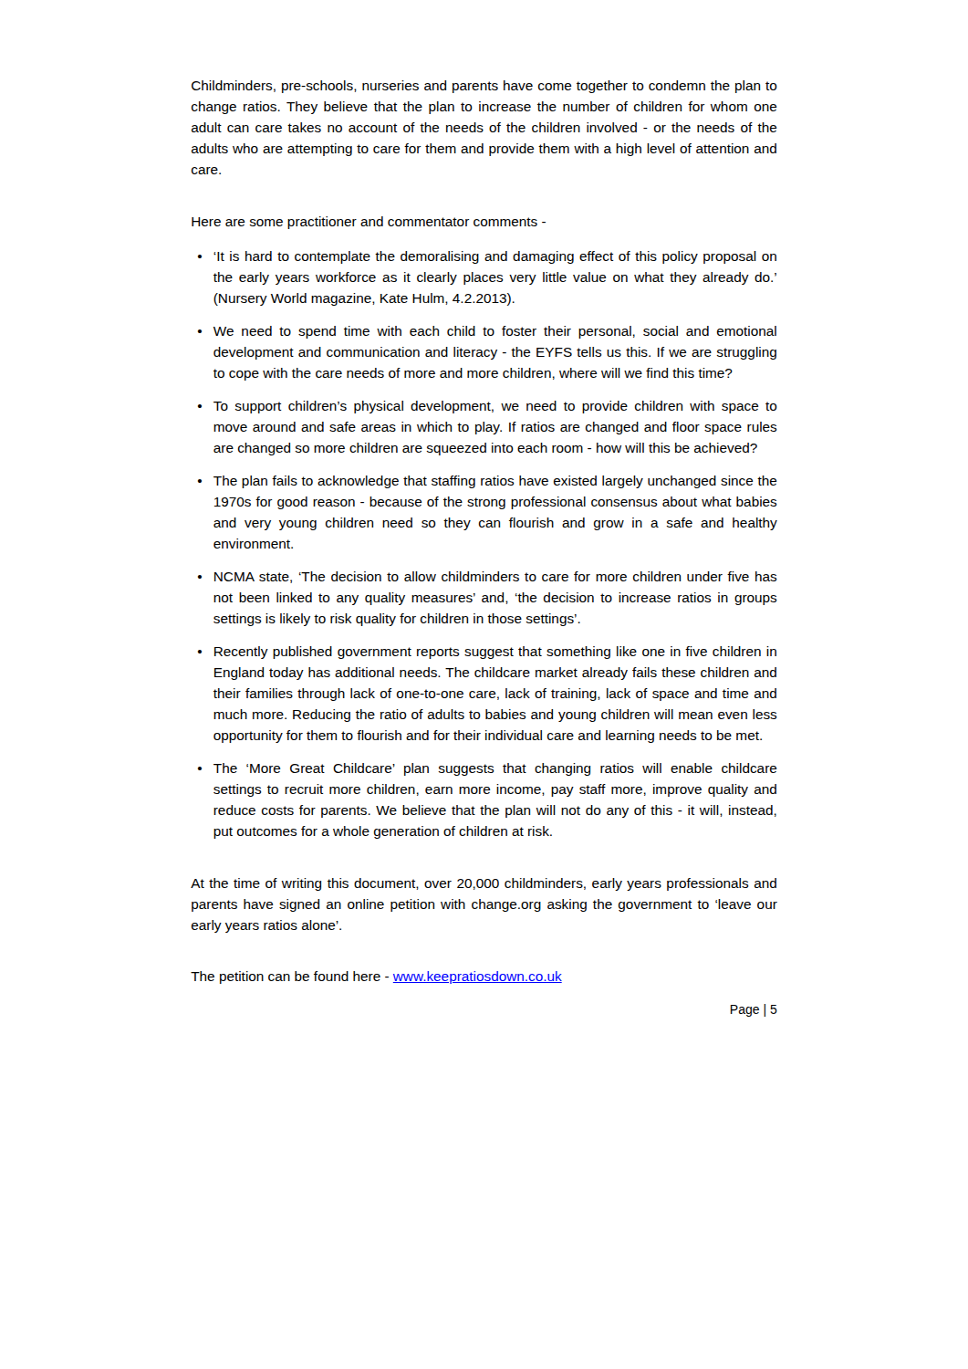Childminders, pre-schools, nurseries and parents have come together to condemn the plan to change ratios. They believe that the plan to increase the number of children for whom one adult can care takes no account of the needs of the children involved - or the needs of the adults who are attempting to care for them and provide them with a high level of attention and care.
Here are some practitioner and commentator comments -
‘It is hard to contemplate the demoralising and damaging effect of this policy proposal on the early years workforce as it clearly places very little value on what they already do.’ (Nursery World magazine, Kate Hulm, 4.2.2013).
We need to spend time with each child to foster their personal, social and emotional development and communication and literacy - the EYFS tells us this. If we are struggling to cope with the care needs of more and more children, where will we find this time?
To support children’s physical development, we need to provide children with space to move around and safe areas in which to play. If ratios are changed and floor space rules are changed so more children are squeezed into each room - how will this be achieved?
The plan fails to acknowledge that staffing ratios have existed largely unchanged since the 1970s for good reason - because of the strong professional consensus about what babies and very young children need so they can flourish and grow in a safe and healthy environment.
NCMA state, ‘The decision to allow childminders to care for more children under five has not been linked to any quality measures’ and, ‘the decision to increase ratios in groups settings is likely to risk quality for children in those settings’.
Recently published government reports suggest that something like one in five children in England today has additional needs. The childcare market already fails these children and their families through lack of one-to-one care, lack of training, lack of space and time and much more. Reducing the ratio of adults to babies and young children will mean even less opportunity for them to flourish and for their individual care and learning needs to be met.
The ‘More Great Childcare’ plan suggests that changing ratios will enable childcare settings to recruit more children, earn more income, pay staff more, improve quality and reduce costs for parents. We believe that the plan will not do any of this - it will, instead, put outcomes for a whole generation of children at risk.
At the time of writing this document, over 20,000 childminders, early years professionals and parents have signed an online petition with change.org asking the government to ‘leave our early years ratios alone’.
The petition can be found here - www.keepratiosdown.co.uk
Page | 5